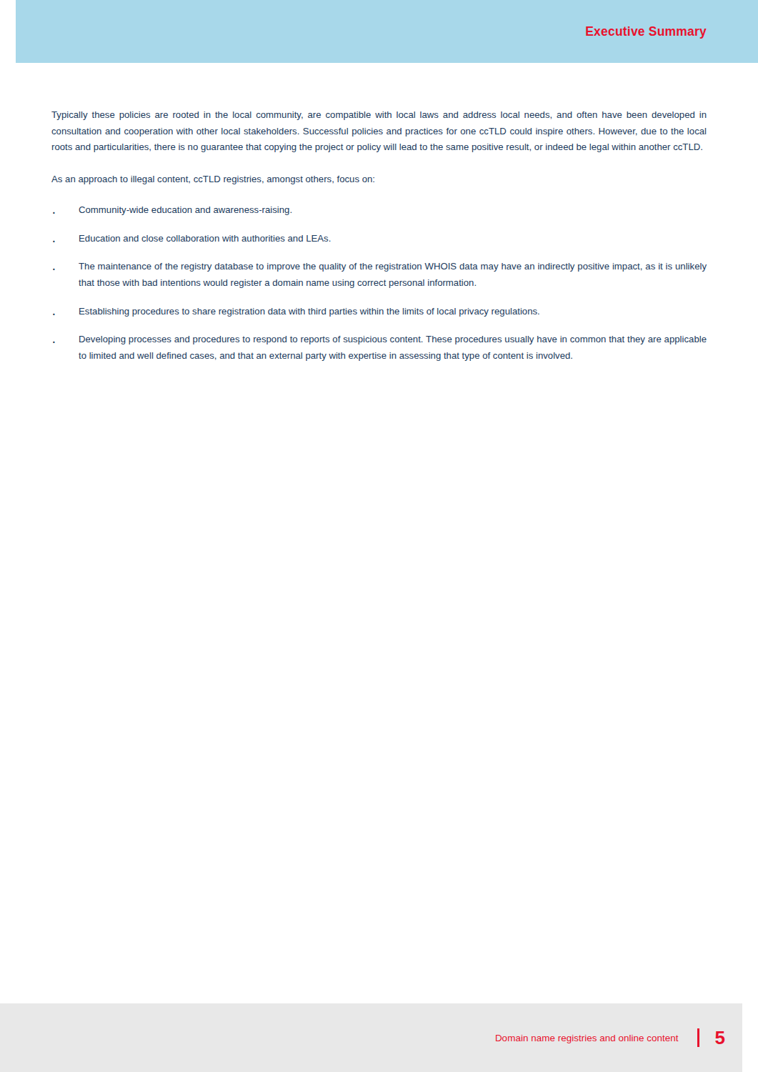Executive Summary
Typically these policies are rooted in the local community, are compatible with local laws and address local needs, and often have been developed in consultation and cooperation with other local stakeholders. Successful policies and practices for one ccTLD could inspire others. However, due to the local roots and particularities, there is no guarantee that copying the project or policy will lead to the same positive result, or indeed be legal within another ccTLD.
As an approach to illegal content, ccTLD registries, amongst others, focus on:
Community-wide education and awareness-raising.
Education and close collaboration with authorities and LEAs.
The maintenance of the registry database to improve the quality of the registration WHOIS data may have an indirectly positive impact, as it is unlikely that those with bad intentions would register a domain name using correct personal information.
Establishing procedures to share registration data with third parties within the limits of local privacy regulations.
Developing processes and procedures to respond to reports of suspicious content. These procedures usually have in common that they are applicable to limited and well defined cases, and that an external party with expertise in assessing that type of content is involved.
Domain name registries and online content 5